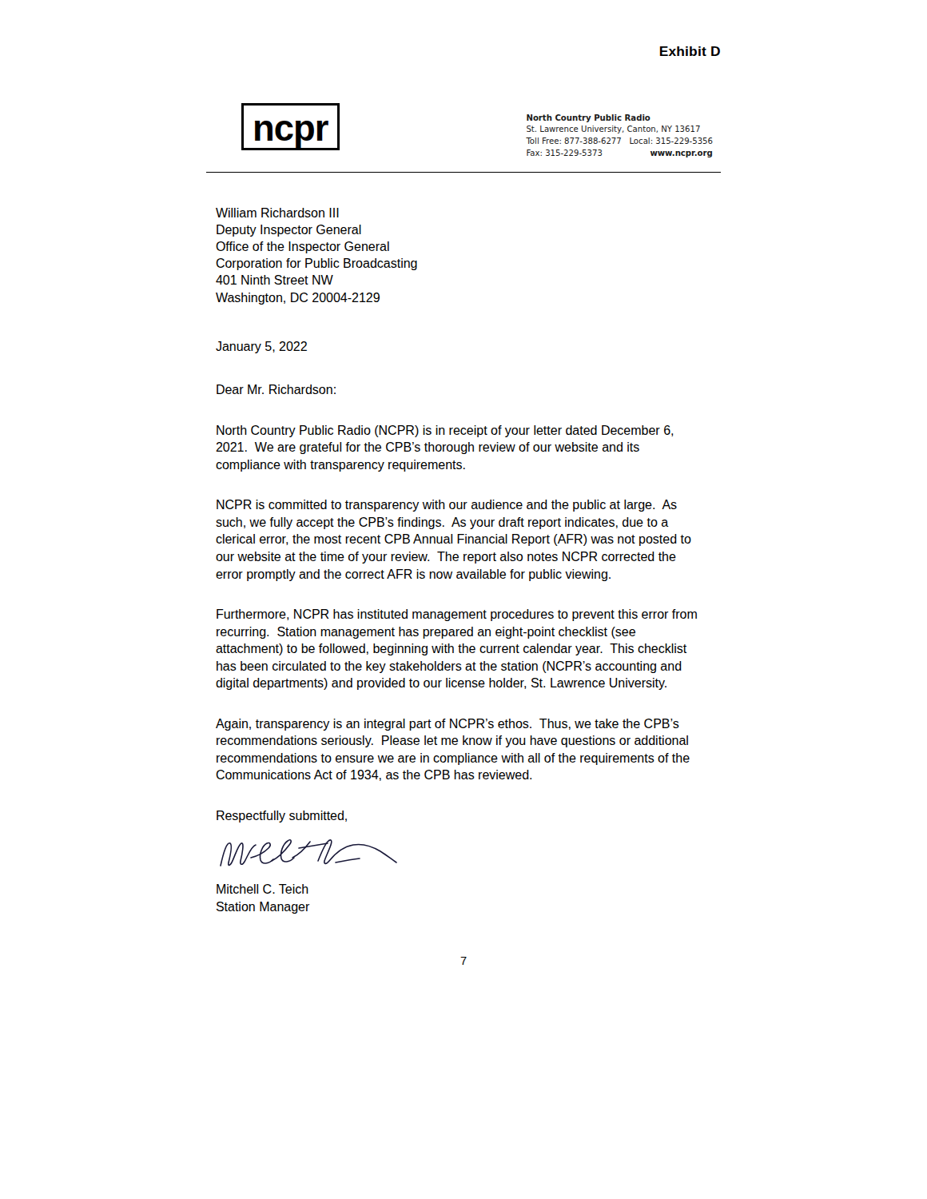Exhibit D
ncpr
North Country Public Radio St. Lawrence University, Canton, NY 13617 Toll Free: 877-388-6277 Local: 315-229-5356 Fax: 315-229-5373 www.ncpr.org
William Richardson III
Deputy Inspector General
Office of the Inspector General
Corporation for Public Broadcasting
401 Ninth Street NW
Washington, DC 20004-2129
January 5, 2022
Dear Mr. Richardson:
North Country Public Radio (NCPR) is in receipt of your letter dated December 6, 2021. We are grateful for the CPB’s thorough review of our website and its compliance with transparency requirements.
NCPR is committed to transparency with our audience and the public at large. As such, we fully accept the CPB’s findings. As your draft report indicates, due to a clerical error, the most recent CPB Annual Financial Report (AFR) was not posted to our website at the time of your review. The report also notes NCPR corrected the error promptly and the correct AFR is now available for public viewing.
Furthermore, NCPR has instituted management procedures to prevent this error from recurring. Station management has prepared an eight-point checklist (see attachment) to be followed, beginning with the current calendar year. This checklist has been circulated to the key stakeholders at the station (NCPR’s accounting and digital departments) and provided to our license holder, St. Lawrence University.
Again, transparency is an integral part of NCPR’s ethos. Thus, we take the CPB’s recommendations seriously. Please let me know if you have questions or additional recommendations to ensure we are in compliance with all of the requirements of the Communications Act of 1934, as the CPB has reviewed.
Respectfully submitted,
Mitchell C. Teich
Station Manager
7